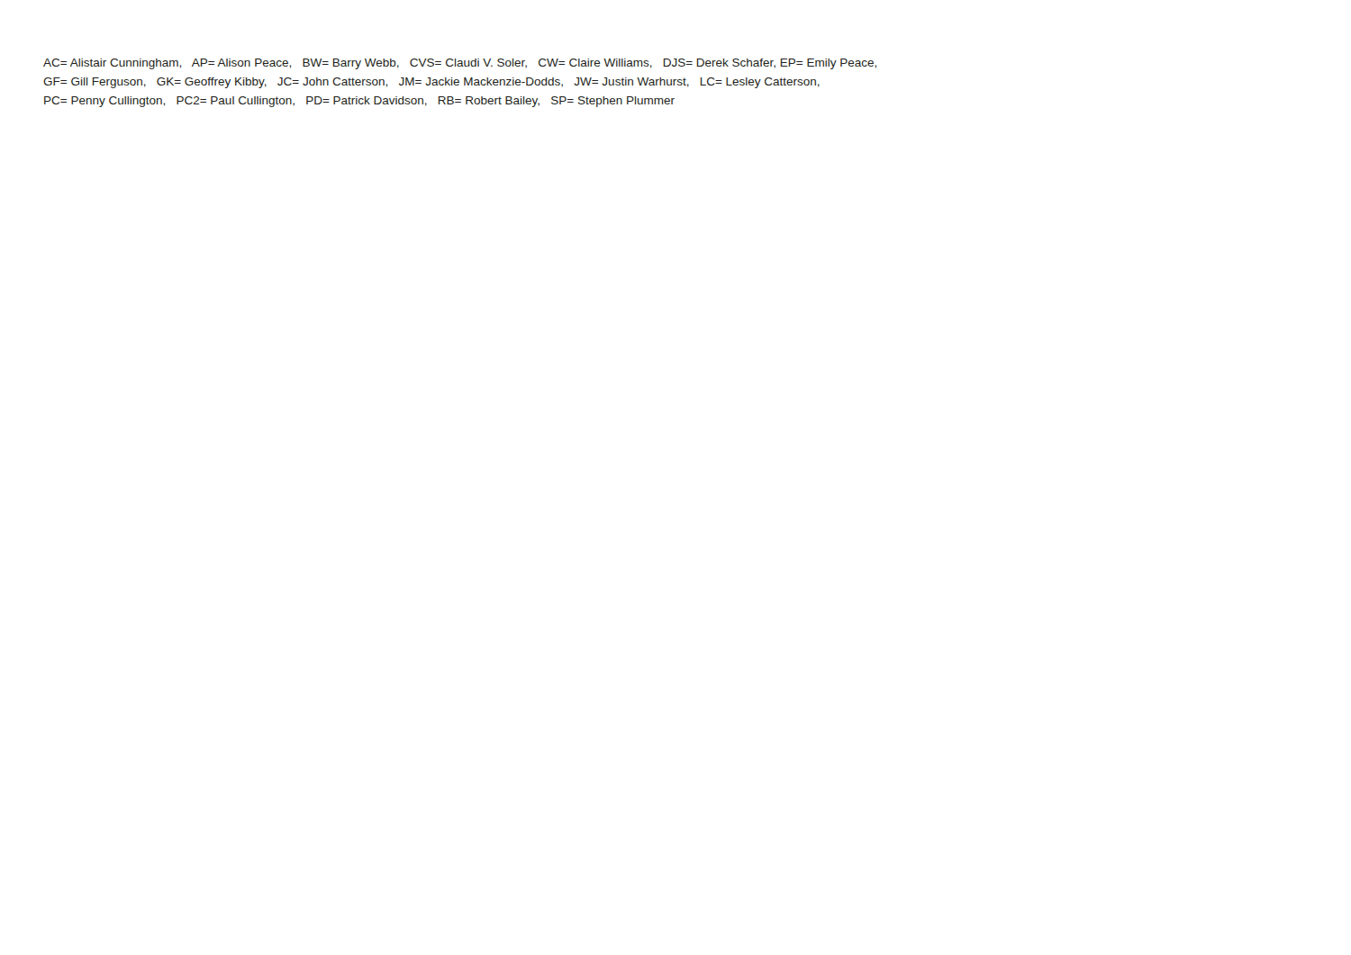AC= Alistair Cunningham, AP= Alison Peace, BW= Barry Webb, CVS= Claudi V. Soler, CW= Claire Williams, DJS= Derek Schafer, EP= Emily Peace,
GF= Gill Ferguson, GK= Geoffrey Kibby, JC= John Catterson, JM= Jackie Mackenzie-Dodds, JW= Justin Warhurst, LC= Lesley Catterson,
PC= Penny Cullington, PC2= Paul Cullington, PD= Patrick Davidson, RB= Robert Bailey, SP= Stephen Plummer